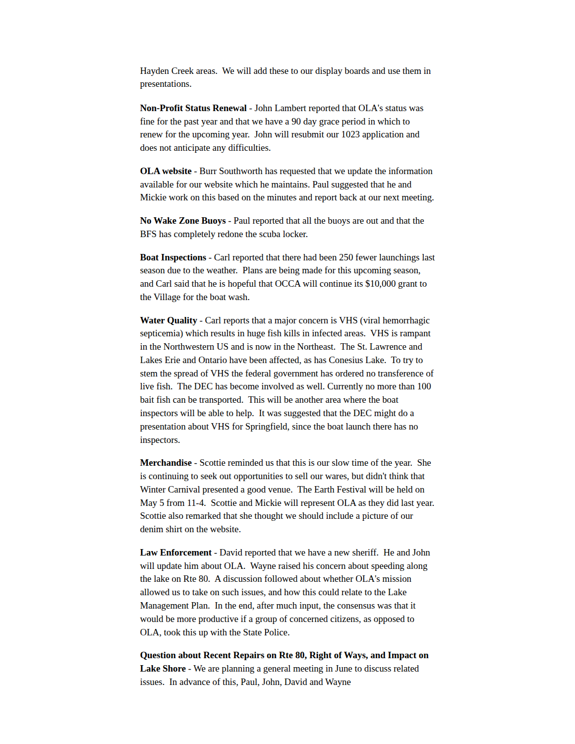Hayden Creek areas. We will add these to our display boards and use them in presentations.
Non-Profit Status Renewal - John Lambert reported that OLA's status was fine for the past year and that we have a 90 day grace period in which to renew for the upcoming year. John will resubmit our 1023 application and does not anticipate any difficulties.
OLA website - Burr Southworth has requested that we update the information available for our website which he maintains. Paul suggested that he and Mickie work on this based on the minutes and report back at our next meeting.
No Wake Zone Buoys - Paul reported that all the buoys are out and that the BFS has completely redone the scuba locker.
Boat Inspections - Carl reported that there had been 250 fewer launchings last season due to the weather. Plans are being made for this upcoming season, and Carl said that he is hopeful that OCCA will continue its $10,000 grant to the Village for the boat wash.
Water Quality - Carl reports that a major concern is VHS (viral hemorrhagic septicemia) which results in huge fish kills in infected areas. VHS is rampant in the Northwestern US and is now in the Northeast. The St. Lawrence and Lakes Erie and Ontario have been affected, as has Conesius Lake. To try to stem the spread of VHS the federal government has ordered no transference of live fish. The DEC has become involved as well. Currently no more than 100 bait fish can be transported. This will be another area where the boat inspectors will be able to help. It was suggested that the DEC might do a presentation about VHS for Springfield, since the boat launch there has no inspectors.
Merchandise - Scottie reminded us that this is our slow time of the year. She is continuing to seek out opportunities to sell our wares, but didn't think that Winter Carnival presented a good venue. The Earth Festival will be held on May 5 from 11-4. Scottie and Mickie will represent OLA as they did last year. Scottie also remarked that she thought we should include a picture of our denim shirt on the website.
Law Enforcement - David reported that we have a new sheriff. He and John will update him about OLA. Wayne raised his concern about speeding along the lake on Rte 80. A discussion followed about whether OLA's mission allowed us to take on such issues, and how this could relate to the Lake Management Plan. In the end, after much input, the consensus was that it would be more productive if a group of concerned citizens, as opposed to OLA, took this up with the State Police.
Question about Recent Repairs on Rte 80, Right of Ways, and Impact on Lake Shore - We are planning a general meeting in June to discuss related issues. In advance of this, Paul, John, David and Wayne